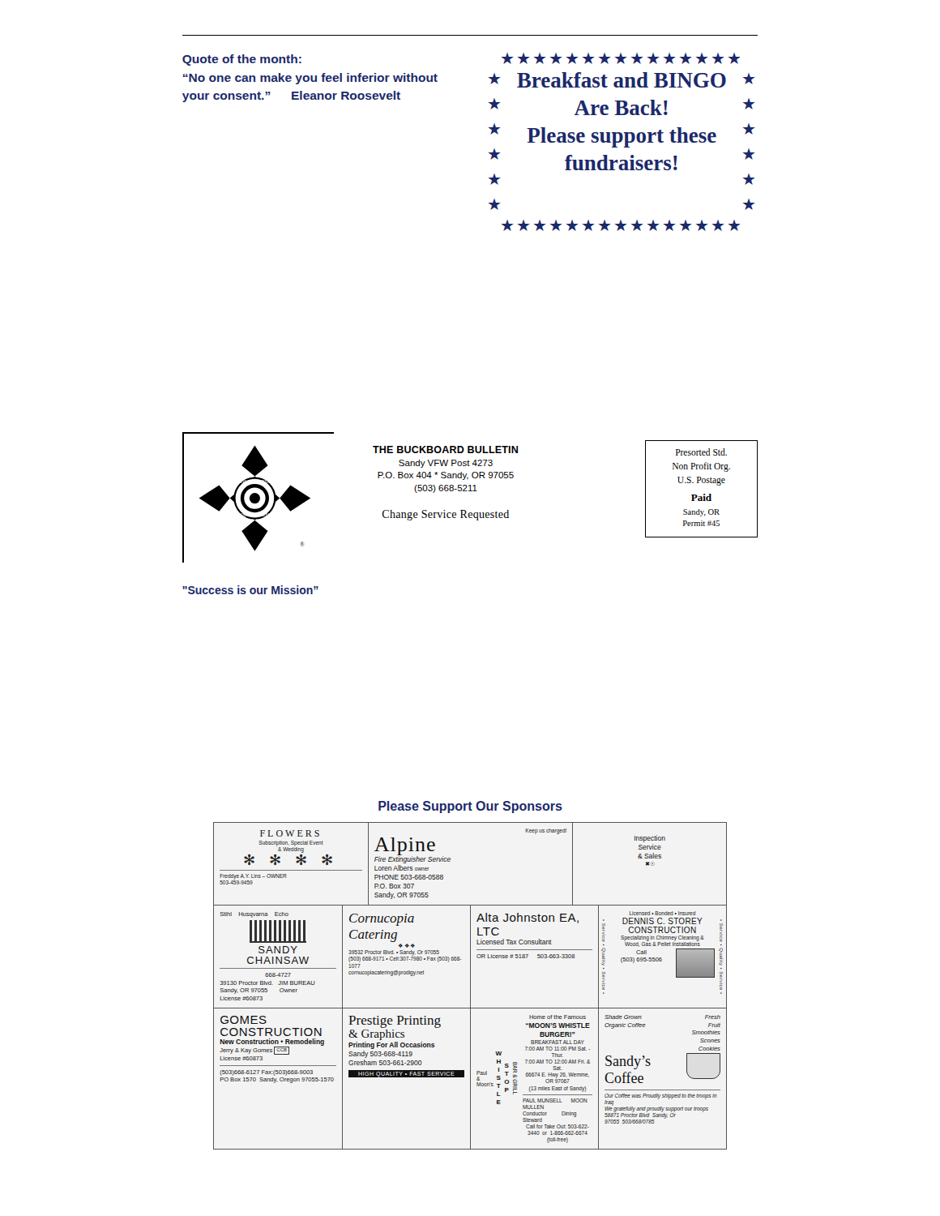Quote of the month:
“No one can make you feel inferior without your consent.”Eleanor Roosevelt
★★★★★★★★★★★★★★★
★
★
★
★
★
★
Breakfast and BINGO
Are Back!
Please support these
fundraisers!
★
★
★
★
★
★
★★★★★★★★★★★★★★★
VETERANS OF FOREIGN WARS UNITED STATES ®
THE BUCKBOARD BULLETIN
Sandy VFW Post 4273
P.O. Box 404 * Sandy, OR 97055
(503) 668-5211
Change Service Requested
Presorted Std.
Non Profit Org.
U.S. Postage
Paid
Sandy, OR
Permit #45
"Success is our Mission”
Please Support Our Sponsors
FLOWERS
Subscription, Special Event
& Wedding
✻ ✻ ✻ ✻
Freddye A.Y. Lins – OWNER
503-459-9459
Keep us charged!
Alpine
Fire Extinguisher Service
Loren Albers owner
PHONE 503-668-0588
P.O. Box 307
Sandy, OR 97055
Inspection
Service
& Sales
✖☉
Stihl Husqvarna Echo
SANDY
CHAINSAW
668-4727
39130 Proctor Blvd. JIM BUREAU
Sandy, OR 97055 Owner
License #60873
Cornucopia Catering
❖ ❖ ❖
39532 Proctor Blvd. • Sandy, Or 97055
(503) 668-9171 • Cell:307-7980 • Fax (503) 668-1077
cornucopiacatering@prodigy.net
Alta Johnston EA, LTC
Licensed Tax Consultant
OR License # 5187 503-663-3308
• Service • Quality • Service •
• Service • Quality • Service •
Licensed • Bonded • Insured
DENNIS C. STOREY CONSTRUCTION
Specializing in Chimney Cleaning &
Wood, Gas & Pellet Installations
Call
(503) 695-5506
GOMES
CONSTRUCTION
New Construction • Remodeling
Jerry & Kay Gomes CCB
License #60873
(503)668-6127 Fax:(503)668-9003
PO Box 1570 Sandy, Oregon 97055-1570
Prestige Printing
& Graphics
Printing For All Occasions
Sandy 503-668-4119
Gresham 503-661-2900
HIGH QUALITY • FAST SERVICE
Paul
&
Moon's
WHISTLE
STOP
BAR & GRILL
Home of the Famous
“MOON’S WHISTLE BURGER!”
BREAKFAST ALL DAY
7:00 AM TO 11:00 PM Sat. - Thur.
7:00 AM TO 12:00 AM Fri. & Sat.
66674 E. Hwy 26, Wemme, OR 97067
(13 miles East of Sandy)
PAUL MUNSELL MOON MULLEN
Conductor Dining Steward
Call for Take Out: 503-622-3440 or 1-866-662-6674 (toll-free)
Shade Grown
Organic Coffee Fresh
Fruit
Smoothies
Scones
Cookies
Sandy’s Coffee
Our Coffee was Proudly shipped to the troops in Iraq
We gratefully and proudly support our troops
58871 Proctor Blvd Sandy, Or 97055 503/668/0785